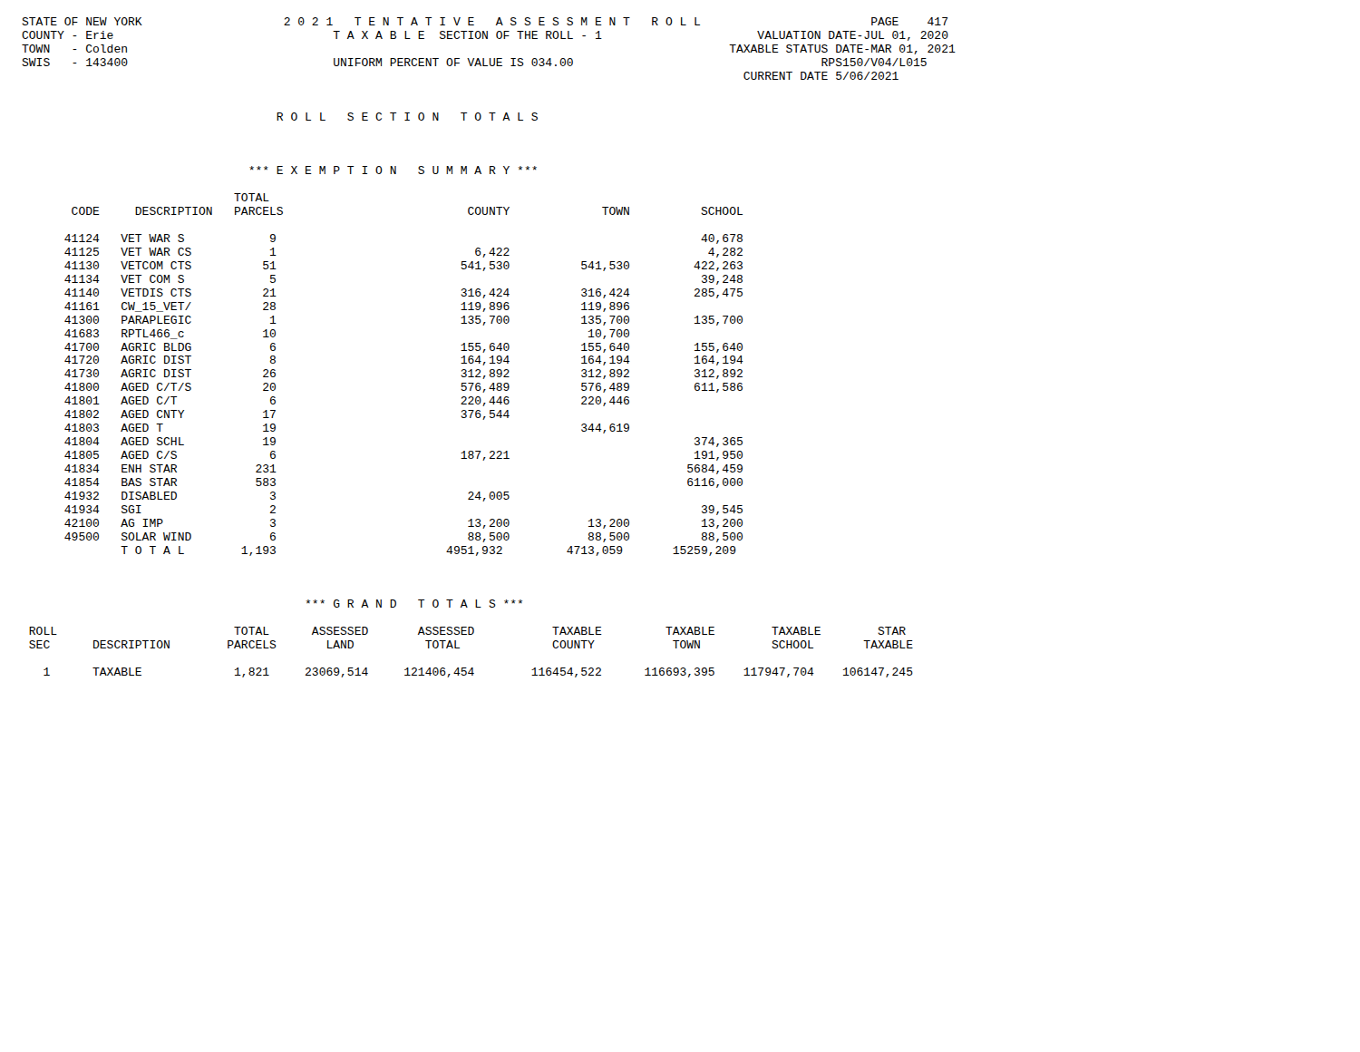STATE OF NEW YORK                    2 0 2 1   T E N T A T I V E   A S S E S S M E N T   R O L L                        PAGE    417
COUNTY - Erie                               T A X A B L E  SECTION OF THE ROLL - 1                      VALUATION DATE-JUL 01, 2020
TOWN   - Colden                                                                                     TAXABLE STATUS DATE-MAR 01, 2021
SWIS   - 143400                             UNIFORM PERCENT OF VALUE IS 034.00                                   RPS150/V04/L015
                                                                                                      CURRENT DATE 5/06/2021


                                    R O L L   S E C T I O N   T O T A L S



                                *** E X E M P T I O N   S U M M A R Y ***

                              TOTAL
       CODE     DESCRIPTION   PARCELS                          COUNTY             TOWN          SCHOOL

      41124   VET WAR S            9                                                            40,678
      41125   VET WAR CS           1                            6,422                            4,282
      41130   VETCOM CTS          51                          541,530          541,530         422,263
      41134   VET COM S            5                                                            39,248
      41140   VETDIS CTS          21                          316,424          316,424         285,475
      41161   CW_15_VET/          28                          119,896          119,896
      41300   PARAPLEGIC           1                          135,700          135,700         135,700
      41683   RPTL466_c           10                                            10,700
      41700   AGRIC BLDG           6                          155,640          155,640         155,640
      41720   AGRIC DIST           8                          164,194          164,194         164,194
      41730   AGRIC DIST          26                          312,892          312,892         312,892
      41800   AGED C/T/S          20                          576,489          576,489         611,586
      41801   AGED C/T             6                          220,446          220,446
      41802   AGED CNTY           17                          376,544
      41803   AGED T              19                                           344,619
      41804   AGED SCHL           19                                                           374,365
      41805   AGED C/S             6                          187,221                          191,950
      41834   ENH STAR           231                                                          5684,459
      41854   BAS STAR           583                                                          6116,000
      41932   DISABLED             3                           24,005
      41934   SGI                  2                                                            39,545
      42100   AG IMP               3                           13,200           13,200          13,200
      49500   SOLAR WIND           6                           88,500           88,500          88,500
              T O T A L        1,193                        4951,932         4713,059       15259,209



                                        *** G R A N D   T O T A L S ***

 ROLL                         TOTAL      ASSESSED       ASSESSED           TAXABLE         TAXABLE        TAXABLE        STAR
 SEC      DESCRIPTION        PARCELS       LAND          TOTAL             COUNTY           TOWN          SCHOOL       TAXABLE

   1      TAXABLE             1,821     23069,514     121406,454        116454,522      116693,395    117947,704    106147,245